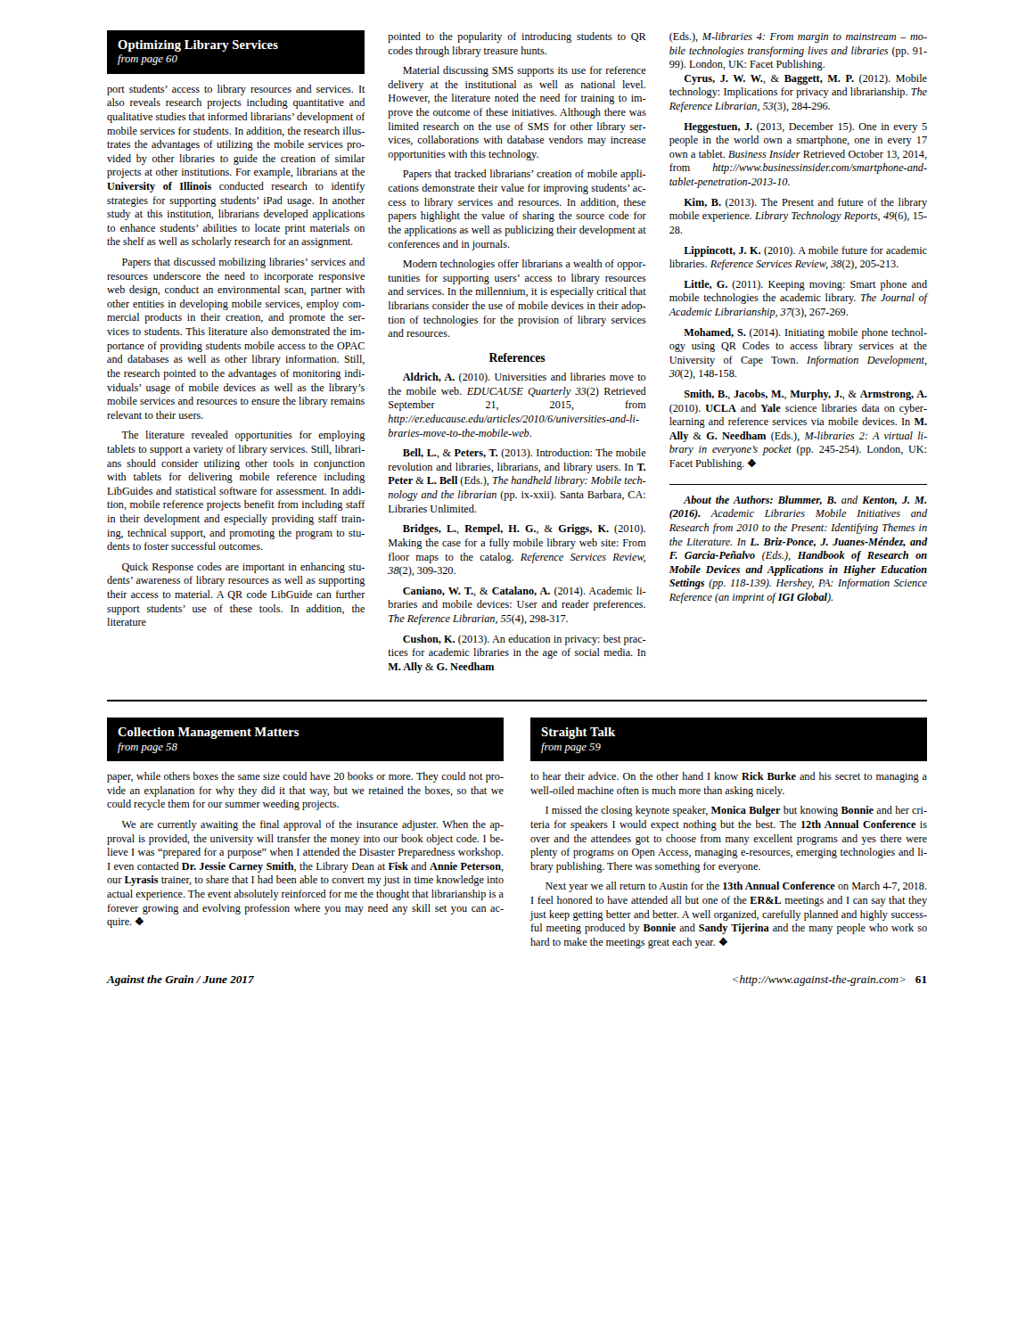Optimizing Library Services
from page 60
port students’ access to library resources and services. It also reveals research projects including quantitative and qualitative studies that informed librarians’ development of mobile services for students. In addition, the research illustrates the advantages of utilizing the mobile services provided by other libraries to guide the creation of similar projects at other institutions. For example, librarians at the University of Illinois conducted research to identify strategies for supporting students’ iPad usage. In another study at this institution, librarians developed applications to enhance students’ abilities to locate print materials on the shelf as well as scholarly research for an assignment.
Papers that discussed mobilizing libraries’ services and resources underscore the need to incorporate responsive web design, conduct an environmental scan, partner with other entities in developing mobile services, employ commercial products in their creation, and promote the services to students. This literature also demonstrated the importance of providing students mobile access to the OPAC and databases as well as other library information. Still, the research pointed to the advantages of monitoring individuals’ usage of mobile devices as well as the library’s mobile services and resources to ensure the library remains relevant to their users.
The literature revealed opportunities for employing tablets to support a variety of library services. Still, librarians should consider utilizing other tools in conjunction with tablets for delivering mobile reference including LibGuides and statistical software for assessment. In addition, mobile reference projects benefit from including staff in their development and especially providing staff training, technical support, and promoting the program to students to foster successful outcomes.
Quick Response codes are important in enhancing students’ awareness of library resources as well as supporting their access to material. A QR code LibGuide can further support students’ use of these tools. In addition, the literature
pointed to the popularity of introducing students to QR codes through library treasure hunts.
Material discussing SMS supports its use for reference delivery at the institutional as well as national level. However, the literature noted the need for training to improve the outcome of these initiatives. Although there was limited research on the use of SMS for other library services, collaborations with database vendors may increase opportunities with this technology.
Papers that tracked librarians’ creation of mobile applications demonstrate their value for improving students’ access to library services and resources. In addition, these papers highlight the value of sharing the source code for the applications as well as publicizing their development at conferences and in journals.
Modern technologies offer librarians a wealth of opportunities for supporting users’ access to library resources and services. In the millennium, it is especially critical that librarians consider the use of mobile devices in their adoption of technologies for the provision of library services and resources.
References
Aldrich, A. (2010). Universities and libraries move to the mobile web. EDUCAUSE Quarterly 33(2) Retrieved September 21, 2015, from http://er.educause.edu/articles/2010/6/universities-and-libraries-move-to-the-mobile-web.
Bell, L., & Peters, T. (2013). Introduction: The mobile revolution and libraries, librarians, and library users. In T. Peter & L. Bell (Eds.), The handheld library: Mobile technology and the librarian (pp. ix-xxii). Santa Barbara, CA: Libraries Unlimited.
Bridges, L., Rempel, H. G., & Griggs, K. (2010). Making the case for a fully mobile library web site: From floor maps to the catalog. Reference Services Review, 38(2), 309-320.
Caniano, W. T., & Catalano, A. (2014). Academic libraries and mobile devices: User and reader preferences. The Reference Librarian, 55(4), 298-317.
Cushon, K. (2013). An education in privacy: best practices for academic libraries in the age of social media. In M. Ally & G. Needham
(Eds.), M-libraries 4: From margin to mainstream – mobile technologies transforming lives and libraries (pp. 91-99). London, UK: Facet Publishing.
Cyrus, J. W. W., & Baggett, M. P. (2012). Mobile technology: Implications for privacy and librarianship. The Reference Librarian, 53(3), 284-296.
Heggestuen, J. (2013, December 15). One in every 5 people in the world own a smartphone, one in every 17 own a tablet. Business Insider Retrieved October 13, 2014, from http://www.businessinsider.com/smartphone-and-tablet-penetration-2013-10.
Kim, B. (2013). The Present and future of the library mobile experience. Library Technology Reports, 49(6), 15-28.
Lippincott, J. K. (2010). A mobile future for academic libraries. Reference Services Review, 38(2), 205-213.
Little, G. (2011). Keeping moving: Smart phone and mobile technologies the academic library. The Journal of Academic Librarianship, 37(3), 267-269.
Mohamed, S. (2014). Initiating mobile phone technology using QR Codes to access library services at the University of Cape Town. Information Development, 30(2), 148-158.
Smith, B., Jacobs, M., Murphy, J., & Armstrong, A. (2010). UCLA and Yale science libraries data on cyberlearning and reference services via mobile devices. In M. Ally & G. Needham (Eds.), M-libraries 2: A virtual library in everyone’s pocket (pp. 245-254). London, UK: Facet Publishing. ❖
About the Authors: Blummer, B. and Kenton, J. M. (2016). Academic Libraries Mobile Initiatives and Research from 2010 to the Present: Identifying Themes in the Literature. In L. Briz-Ponce, J. Juanes-Méndez, and F. Garcia-Peñalvo (Eds.), Handbook of Research on Mobile Devices and Applications in Higher Education Settings (pp. 118-139). Hershey, PA: Information Science Reference (an imprint of IGI Global).
Collection Management Matters
from page 58
paper, while others boxes the same size could have 20 books or more. They could not provide an explanation for why they did it that way, but we retained the boxes, so that we could recycle them for our summer weeding projects.
We are currently awaiting the final approval of the insurance adjuster. When the approval is provided, the university will transfer the money into our book object code. I believe I was “prepared for a purpose” when I attended the Disaster Preparedness workshop. I even contacted Dr. Jessie Carney Smith, the Library Dean at Fisk and Annie Peterson, our Lyrasis trainer, to share that I had been able to convert my just in time knowledge into actual experience. The event absolutely reinforced for me the thought that librarianship is a forever growing and evolving profession where you may need any skill set you can acquire. ❖
Straight Talk
from page 59
to hear their advice. On the other hand I know Rick Burke and his secret to managing a well-oiled machine often is much more than asking nicely.
I missed the closing keynote speaker, Monica Bulger but knowing Bonnie and her criteria for speakers I would expect nothing but the best. The 12th Annual Conference is over and the attendees got to choose from many excellent programs and yes there were plenty of programs on Open Access, managing e-resources, emerging technologies and library publishing. There was something for everyone.
Next year we all return to Austin for the 13th Annual Conference on March 4-7, 2018. I feel honored to have attended all but one of the ER&L meetings and I can say that they just keep getting better and better. A well organized, carefully planned and highly successful meeting produced by Bonnie and Sandy Tijerina and the many people who work so hard to make the meetings great each year. ❖
Against the Grain / June 2017
<http://www.against-the-grain.com>61